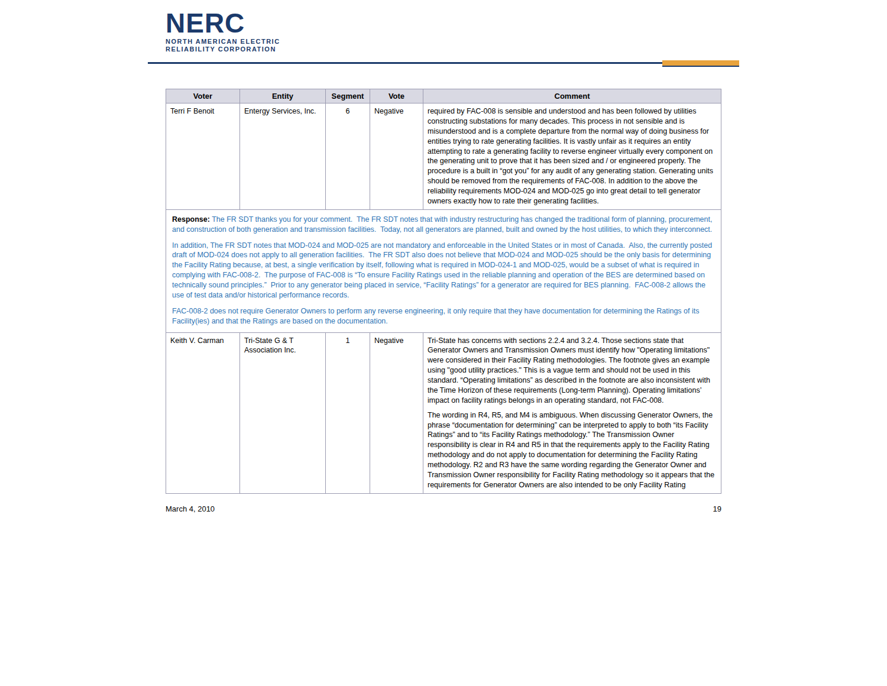NERC
NORTH AMERICAN ELECTRIC RELIABILITY CORPORATION
| Voter | Entity | Segment | Vote | Comment |
| --- | --- | --- | --- | --- |
| Terri F Benoit | Entergy Services, Inc. | 6 | Negative | required by FAC-008 is sensible and understood and has been followed by utilities constructing substations for many decades. This process in not sensible and is misunderstood and is a complete departure from the normal way of doing business for entities trying to rate generating facilities. It is vastly unfair as it requires an entity attempting to rate a generating facility to reverse engineer virtually every component on the generating unit to prove that it has been sized and / or engineered properly. The procedure is a built in “got you” for any audit of any generating station. Generating units should be removed from the requirements of FAC-008. In addition to the above the reliability requirements MOD-024 and MOD-025 go into great detail to tell generator owners exactly how to rate their generating facilities. |
| Response: The FR SDT thanks you for your comment. The FR SDT notes that with industry restructuring has changed the traditional form of planning, procurement, and construction of both generation and transmission facilities. Today, not all generators are planned, built and owned by the host utilities, to which they interconnect. In addition, The FR SDT notes that MOD-024 and MOD-025 are not mandatory and enforceable in the United States or in most of Canada. Also, the currently posted draft of MOD-024 does not apply to all generation facilities. The FR SDT also does not believe that MOD-024 and MOD-025 should be the only basis for determining the Facility Rating because, at best, a single verification by itself, following what is required in MOD-024-1 and MOD-025, would be a subset of what is required in complying with FAC-008-2. The purpose of FAC-008 is “To ensure Facility Ratings used in the reliable planning and operation of the BES are determined based on technically sound principles.” Prior to any generator being placed in service, “Facility Ratings” for a generator are required for BES planning. FAC-008-2 allows the use of test data and/or historical performance records. FAC-008-2 does not require Generator Owners to perform any reverse engineering, it only require that they have documentation for determining the Ratings of its Facility(ies) and that the Ratings are based on the documentation. |
| Keith V. Carman | Tri-State G & T Association Inc. | 1 | Negative | Tri-State has concerns with sections 2.2.4 and 3.2.4. Those sections state that Generator Owners and Transmission Owners must identify how "Operating limitations" were considered in their Facility Rating methodologies. The footnote gives an example using "good utility practices." This is a vague term and should not be used in this standard. “Operating limitations” as described in the footnote are also inconsistent with the Time Horizon of these requirements (Long-term Planning). Operating limitations’ impact on facility ratings belongs in an operating standard, not FAC-008. The wording in R4, R5, and M4 is ambiguous. When discussing Generator Owners, the phrase “documentation for determining” can be interpreted to apply to both “its Facility Ratings” and to “its Facility Ratings methodology.” The Transmission Owner responsibility is clear in R4 and R5 in that the requirements apply to the Facility Rating methodology and do not apply to documentation for determining the Facility Rating methodology. R2 and R3 have the same wording regarding the Generator Owner and Transmission Owner responsibility for Facility Rating methodology so it appears that the requirements for Generator Owners are also intended to be only Facility Rating |
March 4, 2010
19